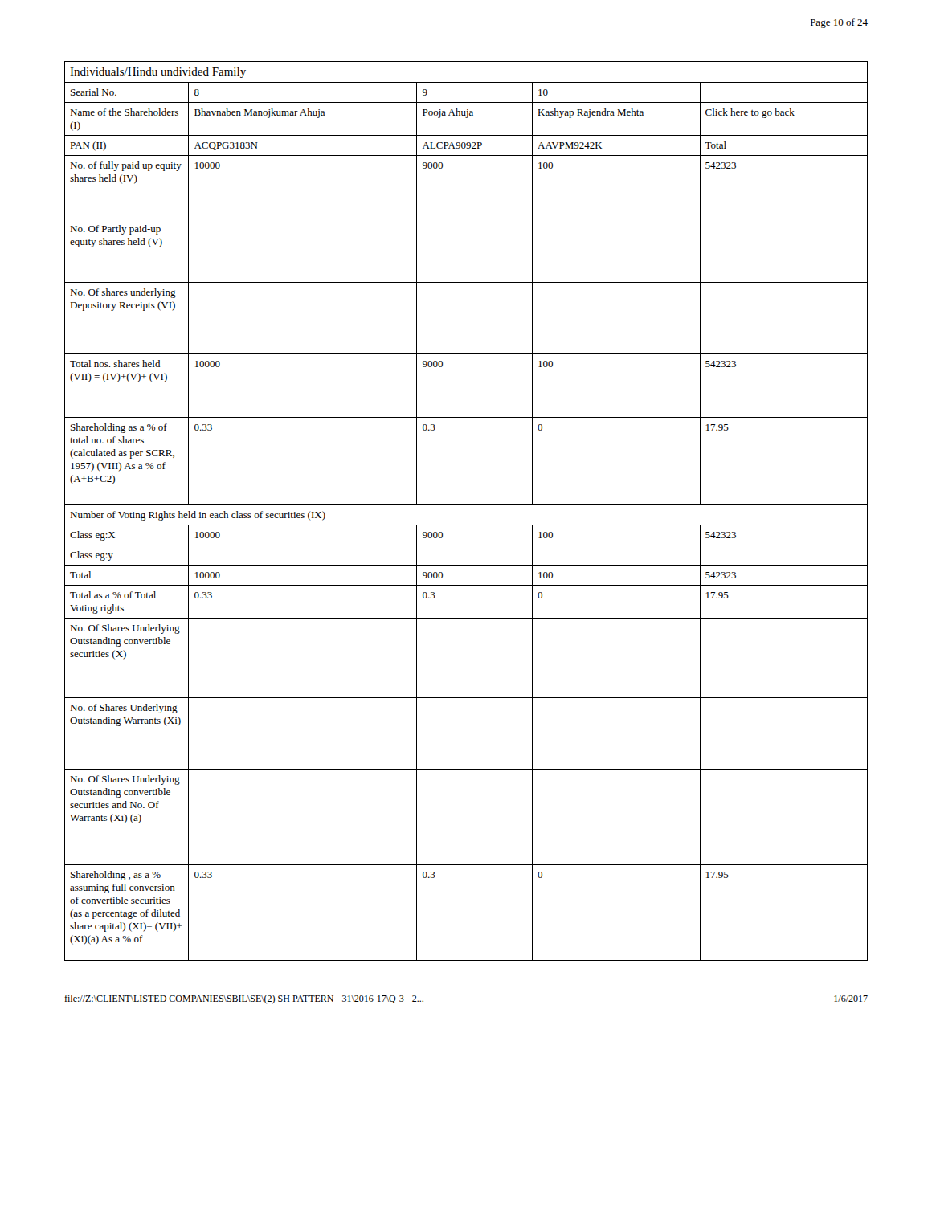Page 10 of 24
| Individuals/Hindu undivided Family |
| Searial No. | 8 | 9 | 10 | |
| Name of the Shareholders (I) | Bhavnaben Manojkumar Ahuja | Pooja Ahuja | Kashyap Rajendra Mehta | Click here to go back |
| PAN (II) | ACQPG3183N | ALCPA9092P | AAVPM9242K | Total |
| No. of fully paid up equity shares held (IV) | 10000 | 9000 | 100 | 542323 |
| No. Of Partly paid-up equity shares held (V) | | | | |
| No. Of shares underlying Depository Receipts (VI) | | | | |
| Total nos. shares held (VII) = (IV)+(V)+ (VI) | 10000 | 9000 | 100 | 542323 |
| Shareholding as a % of total no. of shares (calculated as per SCRR, 1957) (VIII) As a % of (A+B+C2) | 0.33 | 0.3 | 0 | 17.95 |
| Number of Voting Rights held in each class of securities (IX) |
| Class eg:X | 10000 | 9000 | 100 | 542323 |
| Class eg:y | | | | |
| Total | 10000 | 9000 | 100 | 542323 |
| Total as a % of Total Voting rights | 0.33 | 0.3 | 0 | 17.95 |
| No. Of Shares Underlying Outstanding convertible securities (X) | | | | |
| No. of Shares Underlying Outstanding Warrants (Xi) | | | | |
| No. Of Shares Underlying Outstanding convertible securities and No. Of Warrants (Xi) (a) | | | | |
| Shareholding , as a % assuming full conversion of convertible securities (as a percentage of diluted share capital) (XI)= (VII)+(Xi)(a) As a % of | 0.33 | 0.3 | 0 | 17.95 |
file://Z:\CLIENT\LISTED COMPANIES\SBIL\SE\(2) SH PATTERN - 31\2016-17\Q-3 - 2... 1/6/2017